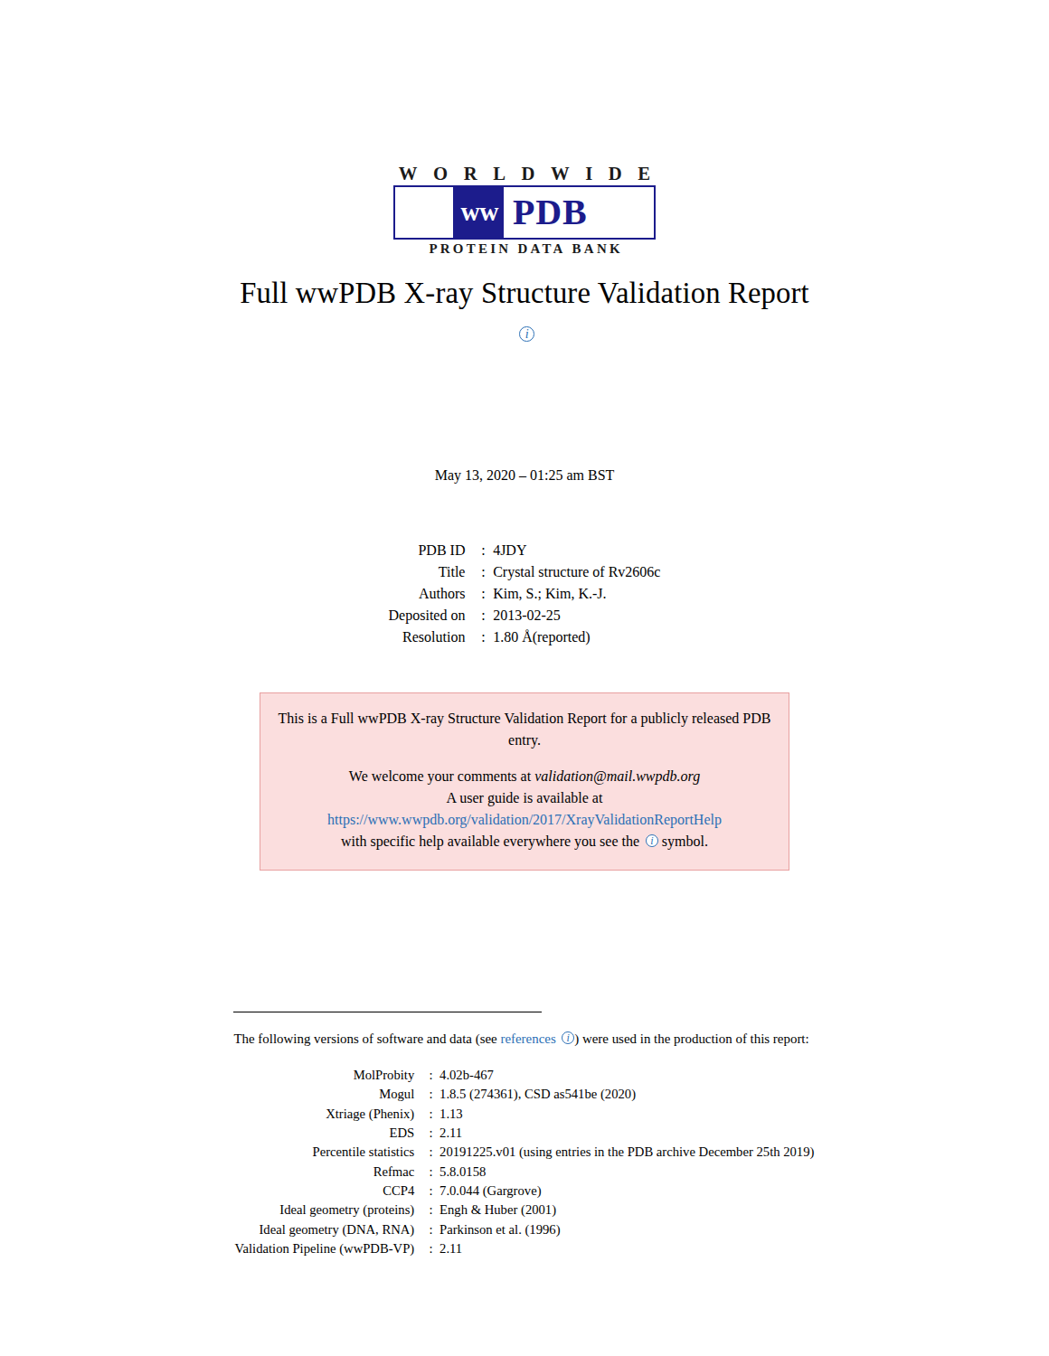W O R L D W I D E
ww
PDB
PROTEIN DATA BANK
Full wwPDB X-ray Structure Validation Report i
May 13, 2020 – 01:25 am BST
| PDB ID | : | 4JDY |
| Title | : | Crystal structure of Rv2606c |
| Authors | : | Kim, S.; Kim, K.-J. |
| Deposited on | : | 2013-02-25 |
| Resolution | : | 1.80 Å(reported) |
This is a Full wwPDB X-ray Structure Validation Report for a publicly released PDB entry.
We welcome your comments at validation@mail.wwpdb.org
A user guide is available at
https://www.wwpdb.org/validation/2017/XrayValidationReportHelp
with specific help available everywhere you see the i symbol.
The following versions of software and data (see references i) were used in the production of this report:
| MolProbity | : | 4.02b-467 |
| Mogul | : | 1.8.5 (274361), CSD as541be (2020) |
| Xtriage (Phenix) | : | 1.13 |
| EDS | : | 2.11 |
| Percentile statistics | : | 20191225.v01 (using entries in the PDB archive December 25th 2019) |
| Refmac | : | 5.8.0158 |
| CCP4 | : | 7.0.044 (Gargrove) |
| Ideal geometry (proteins) | : | Engh & Huber (2001) |
| Ideal geometry (DNA, RNA) | : | Parkinson et al. (1996) |
| Validation Pipeline (wwPDB-VP) | : | 2.11 |